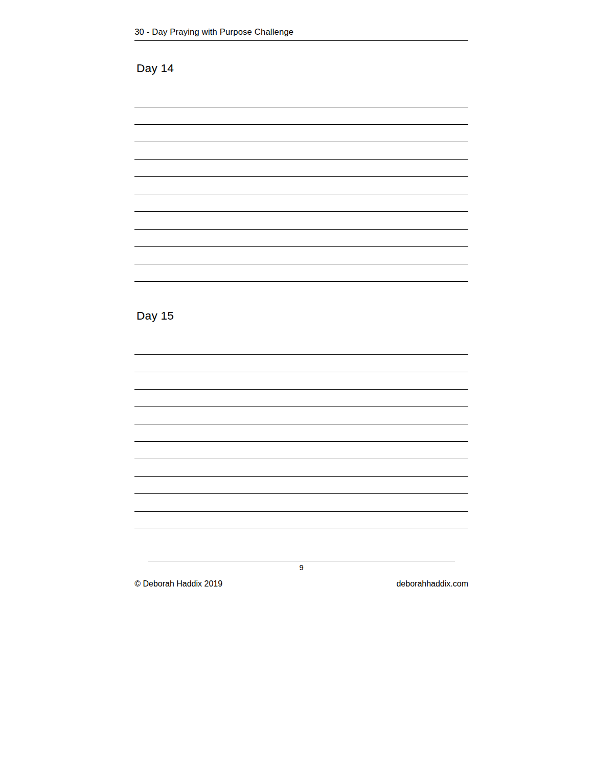30 - Day Praying with Purpose Challenge
Day 14
Day 15
9
© Deborah Haddix 2019 deborahhaddix.com